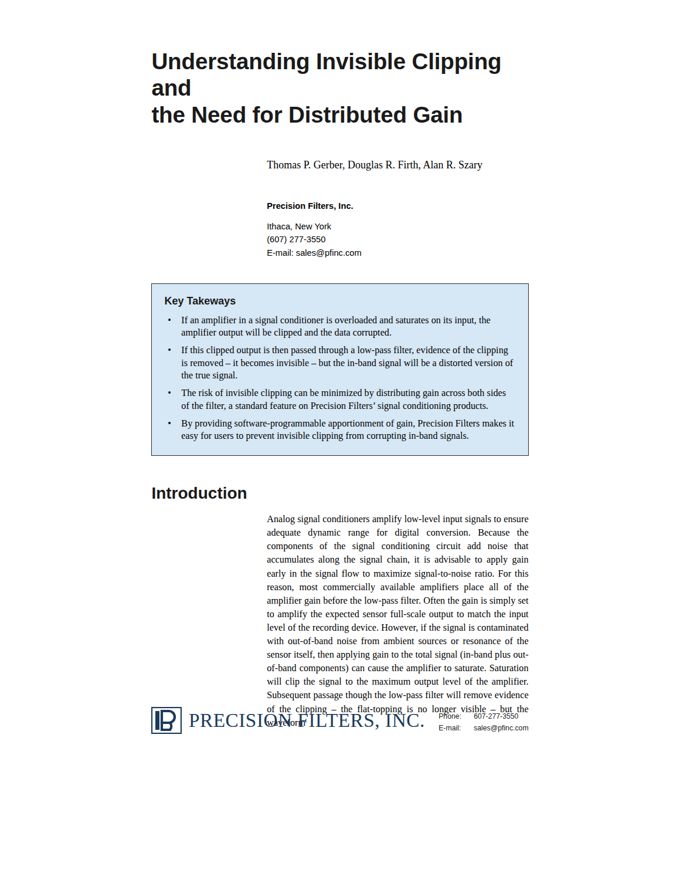Understanding Invisible Clipping and
the Need for Distributed Gain
Thomas P. Gerber, Douglas R. Firth, Alan R. Szary
Precision Filters, Inc.
Ithaca, New York
(607) 277-3550
E-mail: sales@pfinc.com
Key Takeways
If an amplifier in a signal conditioner is overloaded and saturates on its input, the amplifier output will be clipped and the data corrupted.
If this clipped output is then passed through a low-pass filter, evidence of the clipping is removed – it becomes invisible – but the in-band signal will be a distorted version of the true signal.
The risk of invisible clipping can be minimized by distributing gain across both sides of the filter, a standard feature on Precision Filters’ signal conditioning products.
By providing software-programmable apportionment of gain, Precision Filters makes it easy for users to prevent invisible clipping from corrupting in-band signals.
Introduction
Analog signal conditioners amplify low-level input signals to ensure adequate dynamic range for digital conversion. Because the components of the signal conditioning circuit add noise that accumulates along the signal chain, it is advisable to apply gain early in the signal flow to maximize signal-to-noise ratio. For this reason, most commercially available amplifiers place all of the amplifier gain before the low-pass filter. Often the gain is simply set to amplify the expected sensor full-scale output to match the input level of the recording device. However, if the signal is contaminated with out-of-band noise from ambient sources or resonance of the sensor itself, then applying gain to the total signal (in-band plus out-of-band components) can cause the amplifier to saturate. Saturation will clip the signal to the maximum output level of the amplifier. Subsequent passage though the low-pass filter will remove evidence of the clipping – the flat-topping is no longer visible – but the waveform
PRECISION FILTERS, INC.
| Phone: | 607-277-3550 |
| E-mail: | sales@pfinc.com |